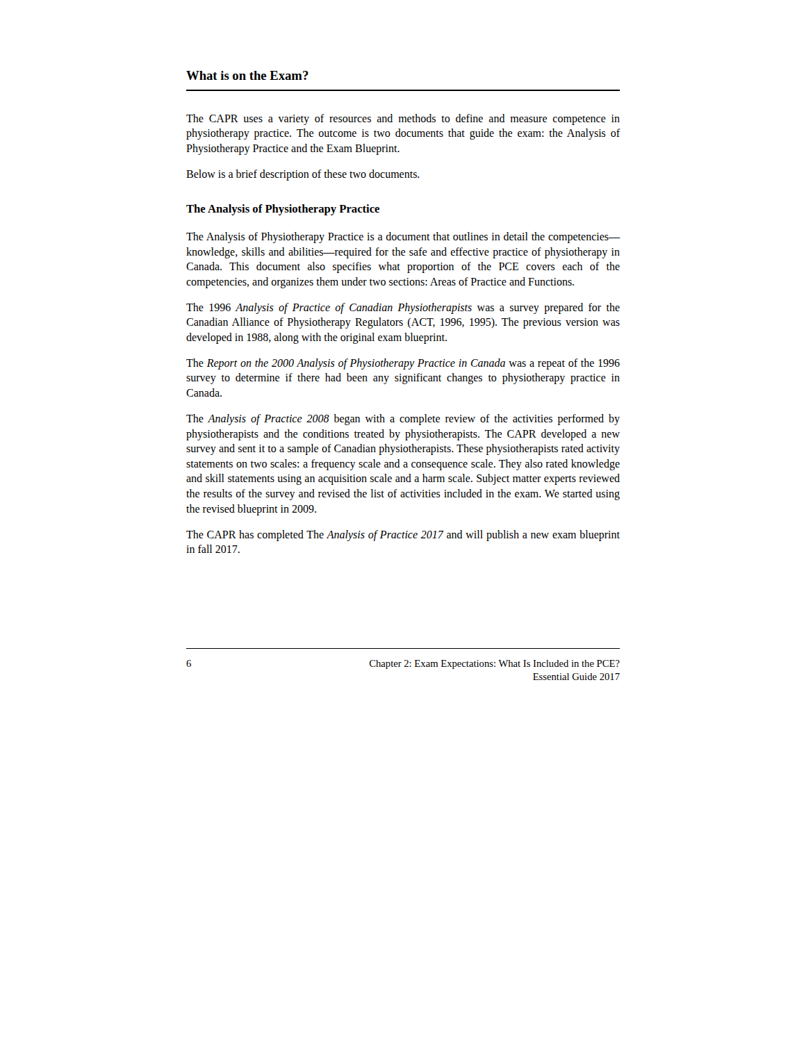What is on the Exam?
The CAPR uses a variety of resources and methods to define and measure competence in physiotherapy practice. The outcome is two documents that guide the exam: the Analysis of Physiotherapy Practice and the Exam Blueprint.
Below is a brief description of these two documents.
The Analysis of Physiotherapy Practice
The Analysis of Physiotherapy Practice is a document that outlines in detail the competencies—knowledge, skills and abilities—required for the safe and effective practice of physiotherapy in Canada. This document also specifies what proportion of the PCE covers each of the competencies, and organizes them under two sections: Areas of Practice and Functions.
The 1996 Analysis of Practice of Canadian Physiotherapists was a survey prepared for the Canadian Alliance of Physiotherapy Regulators (ACT, 1996, 1995). The previous version was developed in 1988, along with the original exam blueprint.
The Report on the 2000 Analysis of Physiotherapy Practice in Canada was a repeat of the 1996 survey to determine if there had been any significant changes to physiotherapy practice in Canada.
The Analysis of Practice 2008 began with a complete review of the activities performed by physiotherapists and the conditions treated by physiotherapists. The CAPR developed a new survey and sent it to a sample of Canadian physiotherapists. These physiotherapists rated activity statements on two scales: a frequency scale and a consequence scale. They also rated knowledge and skill statements using an acquisition scale and a harm scale. Subject matter experts reviewed the results of the survey and revised the list of activities included in the exam. We started using the revised blueprint in 2009.
The CAPR has completed The Analysis of Practice 2017 and will publish a new exam blueprint in fall 2017.
6
Chapter 2: Exam Expectations: What Is Included in the PCE?
Essential Guide 2017